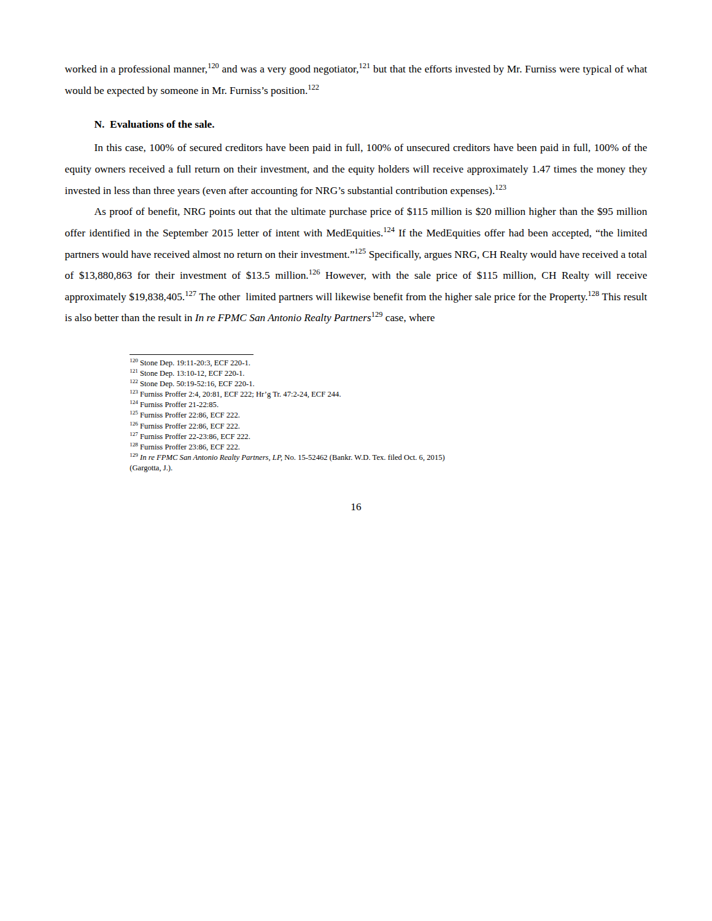worked in a professional manner,120 and was a very good negotiator,121 but that the efforts invested by Mr. Furniss were typical of what would be expected by someone in Mr. Furniss’s position.122
N. Evaluations of the sale.
In this case, 100% of secured creditors have been paid in full, 100% of unsecured creditors have been paid in full, 100% of the equity owners received a full return on their investment, and the equity holders will receive approximately 1.47 times the money they invested in less than three years (even after accounting for NRG’s substantial contribution expenses).123
As proof of benefit, NRG points out that the ultimate purchase price of $115 million is $20 million higher than the $95 million offer identified in the September 2015 letter of intent with MedEquities.124 If the MedEquities offer had been accepted, “the limited partners would have received almost no return on their investment.”125 Specifically, argues NRG, CH Realty would have received a total of $13,880,863 for their investment of $13.5 million.126 However, with the sale price of $115 million, CH Realty will receive approximately $19,838,405.127 The other limited partners will likewise benefit from the higher sale price for the Property.128 This result is also better than the result in In re FPMC San Antonio Realty Partners129 case, where
120 Stone Dep. 19:11-20:3, ECF 220-1.
121 Stone Dep. 13:10-12, ECF 220-1.
122 Stone Dep. 50:19-52:16, ECF 220-1.
123 Furniss Proffer 2:4, 20:81, ECF 222; Hr’g Tr. 47:2-24, ECF 244.
124 Furniss Proffer 21-22:85.
125 Furniss Proffer 22:86, ECF 222.
126 Furniss Proffer 22:86, ECF 222.
127 Furniss Proffer 22-23:86, ECF 222.
128 Furniss Proffer 23:86, ECF 222.
129 In re FPMC San Antonio Realty Partners, LP, No. 15-52462 (Bankr. W.D. Tex. filed Oct. 6, 2015)
(Gargotta, J.).
16